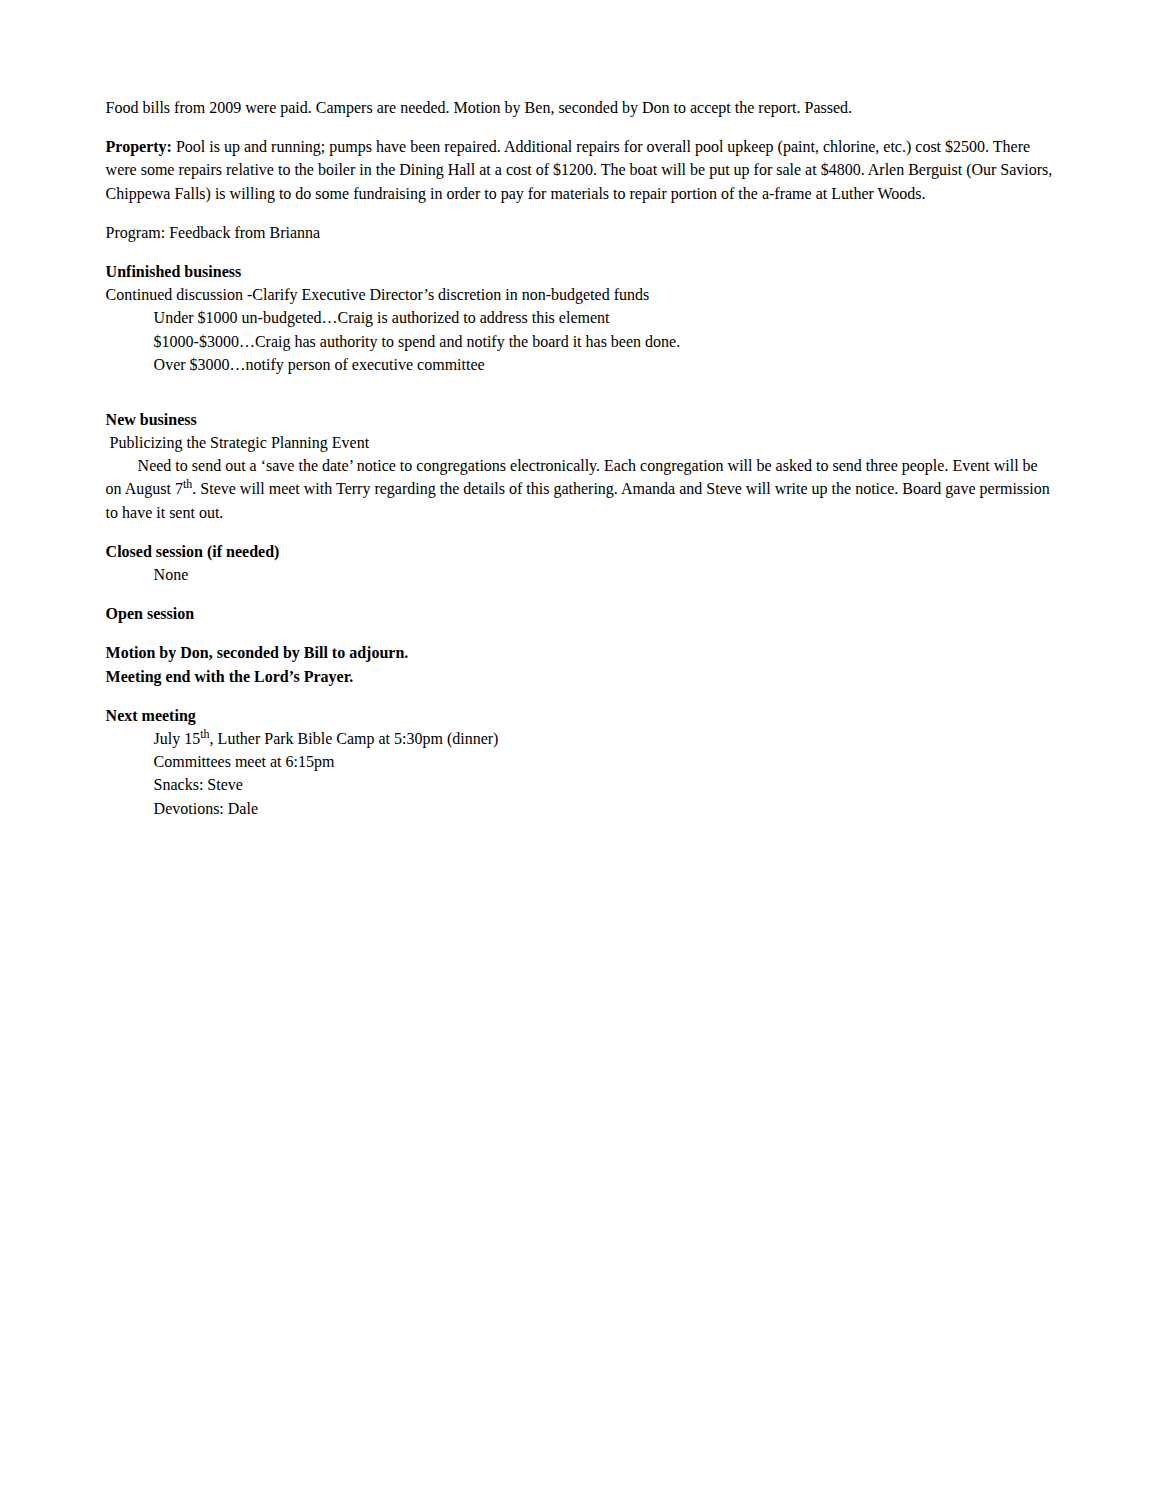Food bills from 2009 were paid. Campers are needed. Motion by Ben, seconded by Don to accept the report. Passed.
Property: Pool is up and running; pumps have been repaired. Additional repairs for overall pool upkeep (paint, chlorine, etc.) cost $2500. There were some repairs relative to the boiler in the Dining Hall at a cost of $1200. The boat will be put up for sale at $4800. Arlen Berguist (Our Saviors, Chippewa Falls) is willing to do some fundraising in order to pay for materials to repair portion of the a-frame at Luther Woods.
Program: Feedback from Brianna
Unfinished business
Continued discussion -Clarify Executive Director’s discretion in non-budgeted funds
Under $1000 un-budgeted…Craig is authorized to address this element
$1000-$3000…Craig has authority to spend and notify the board it has been done.
Over $3000…notify person of executive committee
New business
Publicizing the Strategic Planning Event
Need to send out a ‘save the date’ notice to congregations electronically. Each congregation will be asked to send three people. Event will be on August 7th. Steve will meet with Terry regarding the details of this gathering. Amanda and Steve will write up the notice. Board gave permission to have it sent out.
Closed session (if needed)
None
Open session
Motion by Don, seconded by Bill to adjourn.
Meeting end with the Lord’s Prayer.
Next meeting
July 15th, Luther Park Bible Camp at 5:30pm (dinner)
Committees meet at 6:15pm
Snacks: Steve
Devotions: Dale